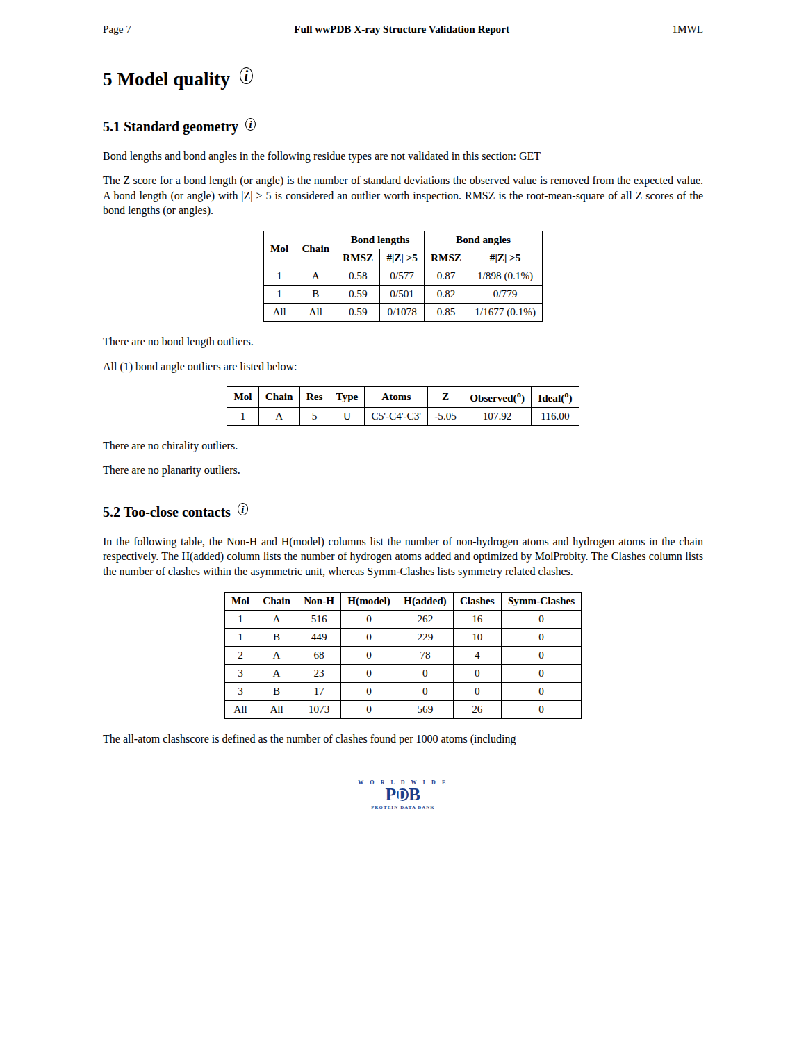Page 7 Full wwPDB X-ray Structure Validation Report 1MWL
5 Model quality i
5.1 Standard geometry i
Bond lengths and bond angles in the following residue types are not validated in this section: GET
The Z score for a bond length (or angle) is the number of standard deviations the observed value is removed from the expected value. A bond length (or angle) with |Z| > 5 is considered an outlier worth inspection. RMSZ is the root-mean-square of all Z scores of the bond lengths (or angles).
| Mol | Chain | Bond lengths | Bond angles |
| --- | --- | --- | --- |
| RMSZ | #/Z/ >5 | RMSZ | #/Z/ >5 |
| 1 | A | 0.58 | 0/577 | 0.87 | 1/898 (0.1%) |
| 1 | B | 0.59 | 0/501 | 0.82 | 0/779 |
| All | All | 0.59 | 0/1078 | 0.85 | 1/1677 (0.1%) |
There are no bond length outliers.
All (1) bond angle outliers are listed below:
| Mol | Chain | Res | Type | Atoms | Z | Observed( o ) | Ideal( o ) |
| --- | --- | --- | --- | --- | --- | --- | --- |
| 1 | A | 5 | U | C5'-C4'-C3' | -5.05 | 107.92 | 116.00 |
There are no chirality outliers.
There are no planarity outliers.
5.2 Too-close contacts i
In the following table, the Non-H and H(model) columns list the number of non-hydrogen atoms and hydrogen atoms in the chain respectively. The H(added) column lists the number of hydrogen atoms added and optimized by MolProbity. The Clashes column lists the number of clashes within the asymmetric unit, whereas Symm-Clashes lists symmetry related clashes.
| Mol | Chain | Non-H | H(model) | H(added) | Clashes | Symm-Clashes |
| --- | --- | --- | --- | --- | --- | --- |
| 1 | A | 516 | 0 | 262 | 16 | 0 |
| 1 | B | 449 | 0 | 229 | 10 | 0 |
| 2 | A | 68 | 0 | 78 | 4 | 0 |
| 3 | A | 23 | 0 | 0 | 0 | 0 |
| 3 | B | 17 | 0 | 0 | 0 | 0 |
| All | All | 1073 | 0 | 569 | 26 | 0 |
The all-atom clashscore is defined as the number of clashes found per 1000 atoms (including
W O R L D W I D E
PDB
PROTEIN DATA BANK